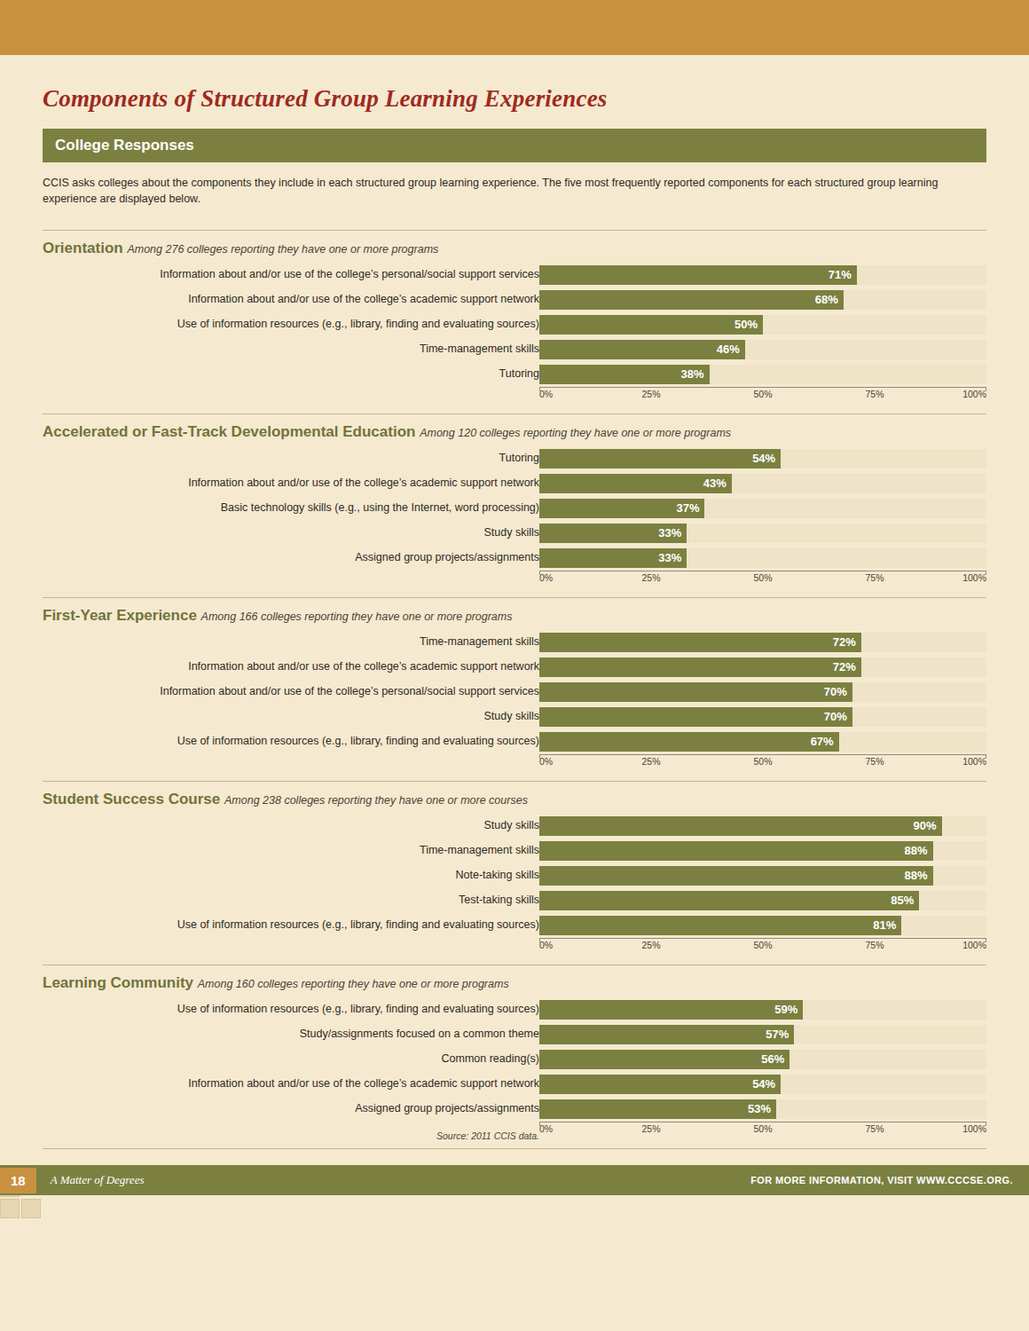Components of Structured Group Learning Experiences
College Responses
CCIS asks colleges about the components they include in each structured group learning experience. The five most frequently reported components for each structured group learning experience are displayed below.
Orientation Among 276 colleges reporting they have one or more programs
| Information about and/or use of the college’s personal/social support services | 71% |
| Information about and/or use of the college’s academic support network | 68% |
| Use of information resources (e.g., library, finding and evaluating sources) | 50% |
| Time-management skills | 46% |
| Tutoring | 38% |
| | 0% 25% 50% 75% 100% |
Accelerated or Fast-Track Developmental Education Among 120 colleges reporting they have one or more programs
| Tutoring | 54% |
| Information about and/or use of the college’s academic support network | 43% |
| Basic technology skills (e.g., using the Internet, word processing) | 37% |
| Study skills | 33% |
| Assigned group projects/assignments | 33% |
| | 0% 25% 50% 75% 100% |
First-Year Experience Among 166 colleges reporting they have one or more programs
| Time-management skills | 72% |
| Information about and/or use of the college’s academic support network | 72% |
| Information about and/or use of the college’s personal/social support services | 70% |
| Study skills | 70% |
| Use of information resources (e.g., library, finding and evaluating sources) | 67% |
| | 0% 25% 50% 75% 100% |
Student Success Course Among 238 colleges reporting they have one or more courses
| Study skills | 90% |
| Time-management skills | 88% |
| Note-taking skills | 88% |
| Test-taking skills | 85% |
| Use of information resources (e.g., library, finding and evaluating sources) | 81% |
| | 0% 25% 50% 75% 100% |
Learning Community Among 160 colleges reporting they have one or more programs
| Use of information resources (e.g., library, finding and evaluating sources) | 59% |
| Study/assignments focused on a common theme | 57% |
| Common reading(s) | 56% |
| Information about and/or use of the college’s academic support network | 54% |
| Assigned group projects/assignments | 53% |
| Source: 2011 CCIS data. | 0% 25% 50% 75% 100% |
18
A Matter of Degrees
FOR MORE INFORMATION, VISIT WWW.CCCSE.ORG.